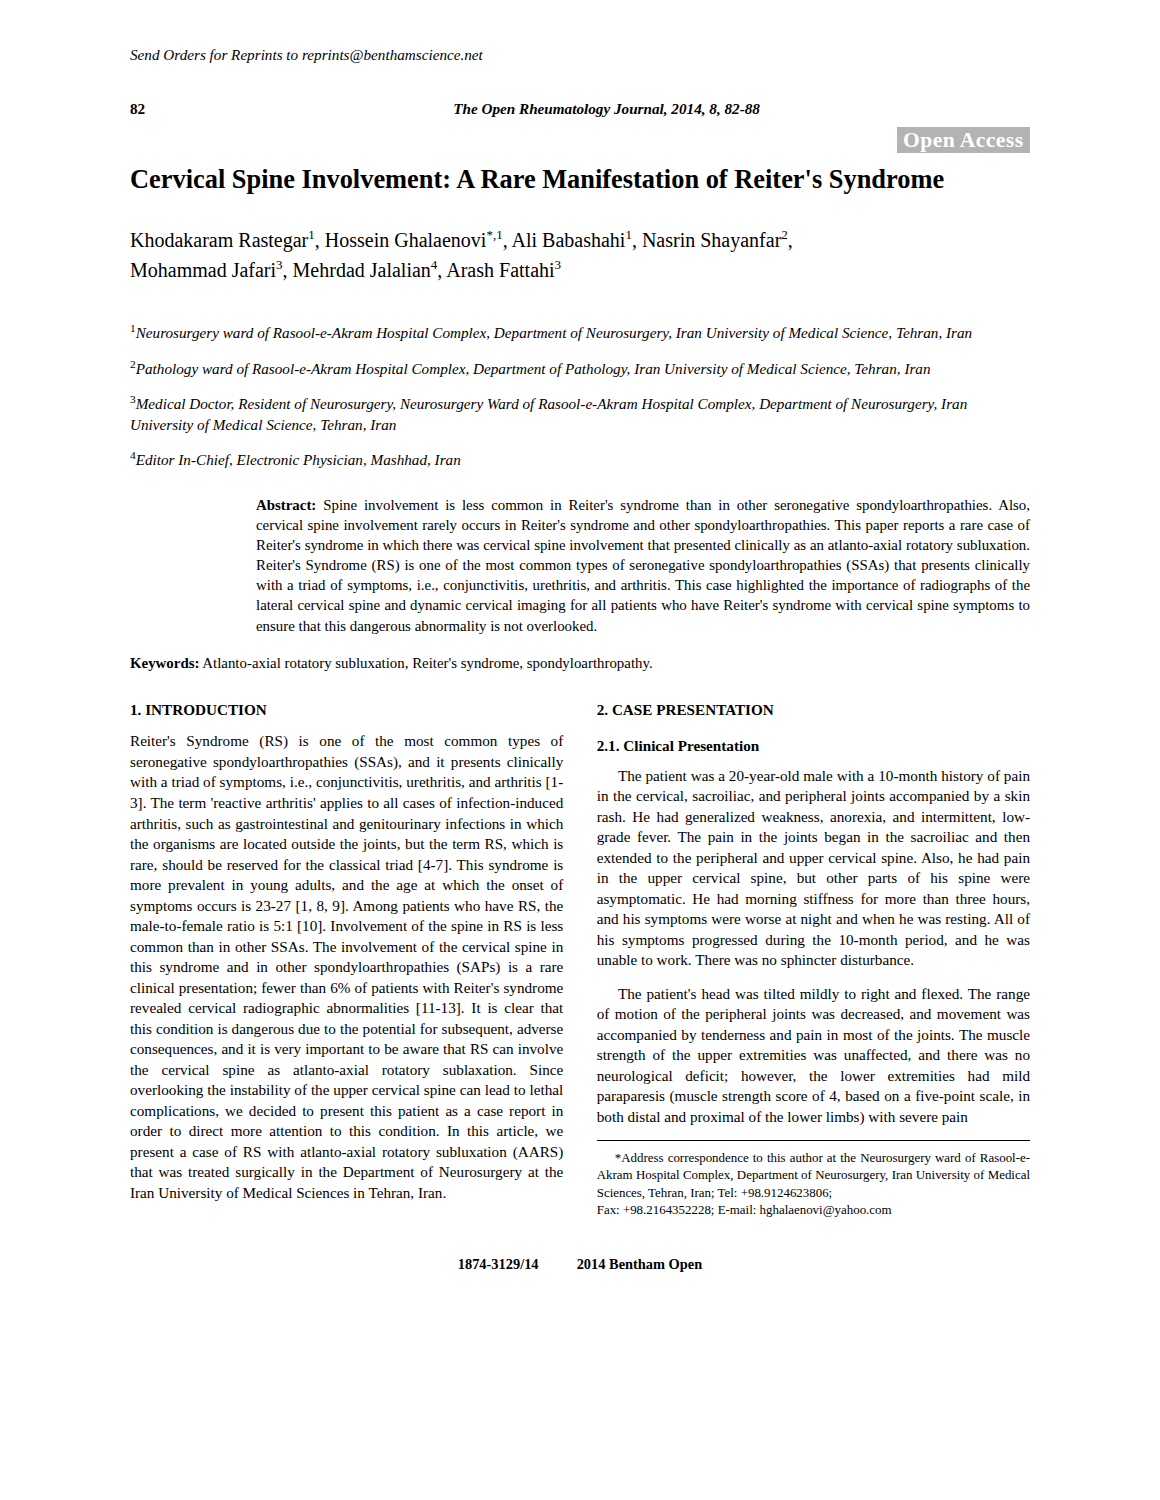Send Orders for Reprints to reprints@benthamscience.net
82 The Open Rheumatology Journal, 2014, 8, 82-88
Open Access
Cervical Spine Involvement: A Rare Manifestation of Reiter's Syndrome
Khodakaram Rastegar1, Hossein Ghalaenovi*,1, Ali Babashahi1, Nasrin Shayanfar2,
Mohammad Jafari3, Mehrdad Jalalian4, Arash Fattahi3
1Neurosurgery ward of Rasool-e-Akram Hospital Complex, Department of Neurosurgery, Iran University of Medical Science, Tehran, Iran
2Pathology ward of Rasool-e-Akram Hospital Complex, Department of Pathology, Iran University of Medical Science, Tehran, Iran
3Medical Doctor, Resident of Neurosurgery, Neurosurgery Ward of Rasool-e-Akram Hospital Complex, Department of Neurosurgery, Iran University of Medical Science, Tehran, Iran
4Editor In-Chief, Electronic Physician, Mashhad, Iran
Abstract: Spine involvement is less common in Reiter's syndrome than in other seronegative spondyloarthropathies. Also, cervical spine involvement rarely occurs in Reiter's syndrome and other spondyloarthropathies. This paper reports a rare case of Reiter's syndrome in which there was cervical spine involvement that presented clinically as an atlanto-axial rotatory subluxation. Reiter's Syndrome (RS) is one of the most common types of seronegative spondyloarthropathies (SSAs) that presents clinically with a triad of symptoms, i.e., conjunctivitis, urethritis, and arthritis. This case highlighted the importance of radiographs of the lateral cervical spine and dynamic cervical imaging for all patients who have Reiter's syndrome with cervical spine symptoms to ensure that this dangerous abnormality is not overlooked.
Keywords: Atlanto-axial rotatory subluxation, Reiter's syndrome, spondyloarthropathy.
1. Introduction
Reiter's Syndrome (RS) is one of the most common types of seronegative spondyloarthropathies (SSAs), and it presents clinically with a triad of symptoms, i.e., conjunctivitis, urethritis, and arthritis [1-3]. The term 'reactive arthritis' applies to all cases of infection-induced arthritis, such as gastrointestinal and genitourinary infections in which the organisms are located outside the joints, but the term RS, which is rare, should be reserved for the classical triad [4-7]. This syndrome is more prevalent in young adults, and the age at which the onset of symptoms occurs is 23-27 [1, 8, 9]. Among patients who have RS, the male-to-female ratio is 5:1 [10]. Involvement of the spine in RS is less common than in other SSAs. The involvement of the cervical spine in this syndrome and in other spondyloarthropathies (SAPs) is a rare clinical presentation; fewer than 6% of patients with Reiter's syndrome revealed cervical radiographic abnormalities [11-13]. It is clear that this condition is dangerous due to the potential for subsequent, adverse consequences, and it is very important to be aware that RS can involve the cervical spine as atlanto-axial rotatory sublaxation. Since overlooking the instability of the upper cervical spine can lead to lethal complications, we decided to present this patient as a case report in order to direct more attention to this condition. In this article, we present a case of RS with atlanto-axial rotatory subluxation (AARS) that was treated surgically in the Department of Neurosurgery at the Iran University of Medical Sciences in Tehran, Iran.
2. Case Presentation
2.1. Clinical Presentation
The patient was a 20-year-old male with a 10-month history of pain in the cervical, sacroiliac, and peripheral joints accompanied by a skin rash. He had generalized weakness, anorexia, and intermittent, low-grade fever. The pain in the joints began in the sacroiliac and then extended to the peripheral and upper cervical spine. Also, he had pain in the upper cervical spine, but other parts of his spine were asymptomatic. He had morning stiffness for more than three hours, and his symptoms were worse at night and when he was resting. All of his symptoms progressed during the 10-month period, and he was unable to work. There was no sphincter disturbance.
The patient's head was tilted mildly to right and flexed. The range of motion of the peripheral joints was decreased, and movement was accompanied by tenderness and pain in most of the joints. The muscle strength of the upper extremities was unaffected, and there was no neurological deficit; however, the lower extremities had mild paraparesis (muscle strength score of 4, based on a five-point scale, in both distal and proximal of the lower limbs) with severe pain
*Address correspondence to this author at the Neurosurgery ward of Rasool-e-Akram Hospital Complex, Department of Neurosurgery, Iran University of Medical Sciences, Tehran, Iran; Tel: +98.9124623806;
Fax: +98.2164352228; E-mail: hghalaenovi@yahoo.com
1874-3129/14 2014 Bentham Open